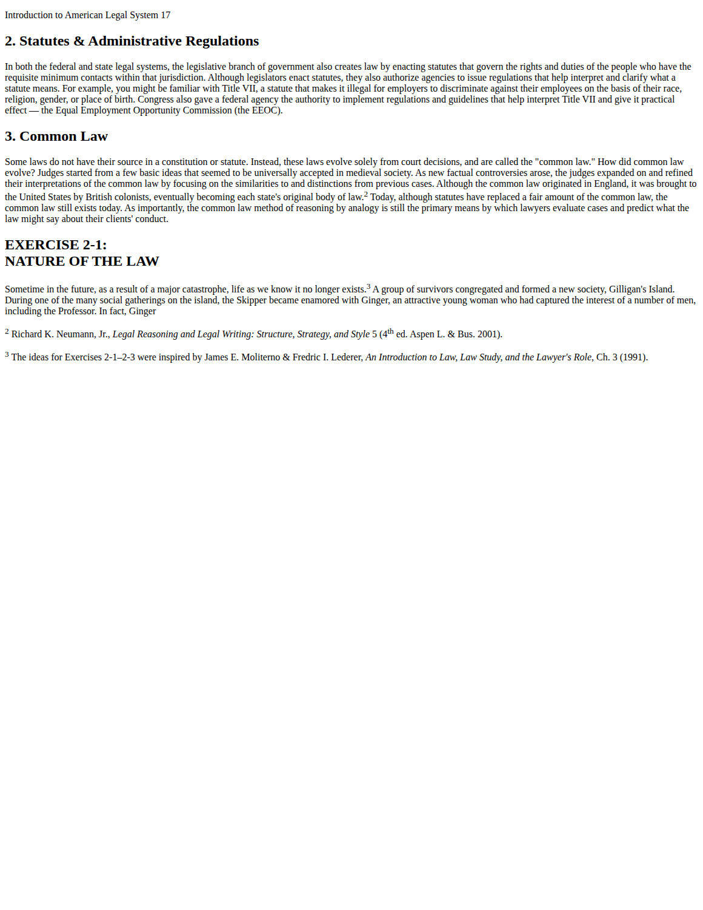Introduction to American Legal System 17
2. Statutes & Administrative Regulations
In both the federal and state legal systems, the legislative branch of government also creates law by enacting statutes that govern the rights and duties of the people who have the requisite minimum contacts within that jurisdiction. Although legislators enact statutes, they also authorize agencies to issue regulations that help interpret and clarify what a statute means. For example, you might be familiar with Title VII, a statute that makes it illegal for employers to discriminate against their employees on the basis of their race, religion, gender, or place of birth. Congress also gave a federal agency the authority to implement regulations and guidelines that help interpret Title VII and give it practical effect — the Equal Employment Opportunity Commission (the EEOC).
3. Common Law
Some laws do not have their source in a constitution or statute. Instead, these laws evolve solely from court decisions, and are called the "common law." How did common law evolve? Judges started from a few basic ideas that seemed to be universally accepted in medieval society. As new factual controversies arose, the judges expanded on and refined their interpretations of the common law by focusing on the similarities to and distinctions from previous cases. Although the common law originated in England, it was brought to the United States by British colonists, eventually becoming each state's original body of law.2 Today, although statutes have replaced a fair amount of the common law, the common law still exists today. As importantly, the common law method of reasoning by analogy is still the primary means by which lawyers evaluate cases and predict what the law might say about their clients' conduct.
EXERCISE 2-1:
NATURE OF THE LAW
Sometime in the future, as a result of a major catastrophe, life as we know it no longer exists.3 A group of survivors congregated and formed a new society, Gilligan's Island. During one of the many social gatherings on the island, the Skipper became enamored with Ginger, an attractive young woman who had captured the interest of a number of men, including the Professor. In fact, Ginger
2 Richard K. Neumann, Jr., Legal Reasoning and Legal Writing: Structure, Strategy, and Style 5 (4th ed. Aspen L. & Bus. 2001).
3 The ideas for Exercises 2-1–2-3 were inspired by James E. Moliterno & Fredric I. Lederer, An Introduction to Law, Law Study, and the Lawyer's Role, Ch. 3 (1991).